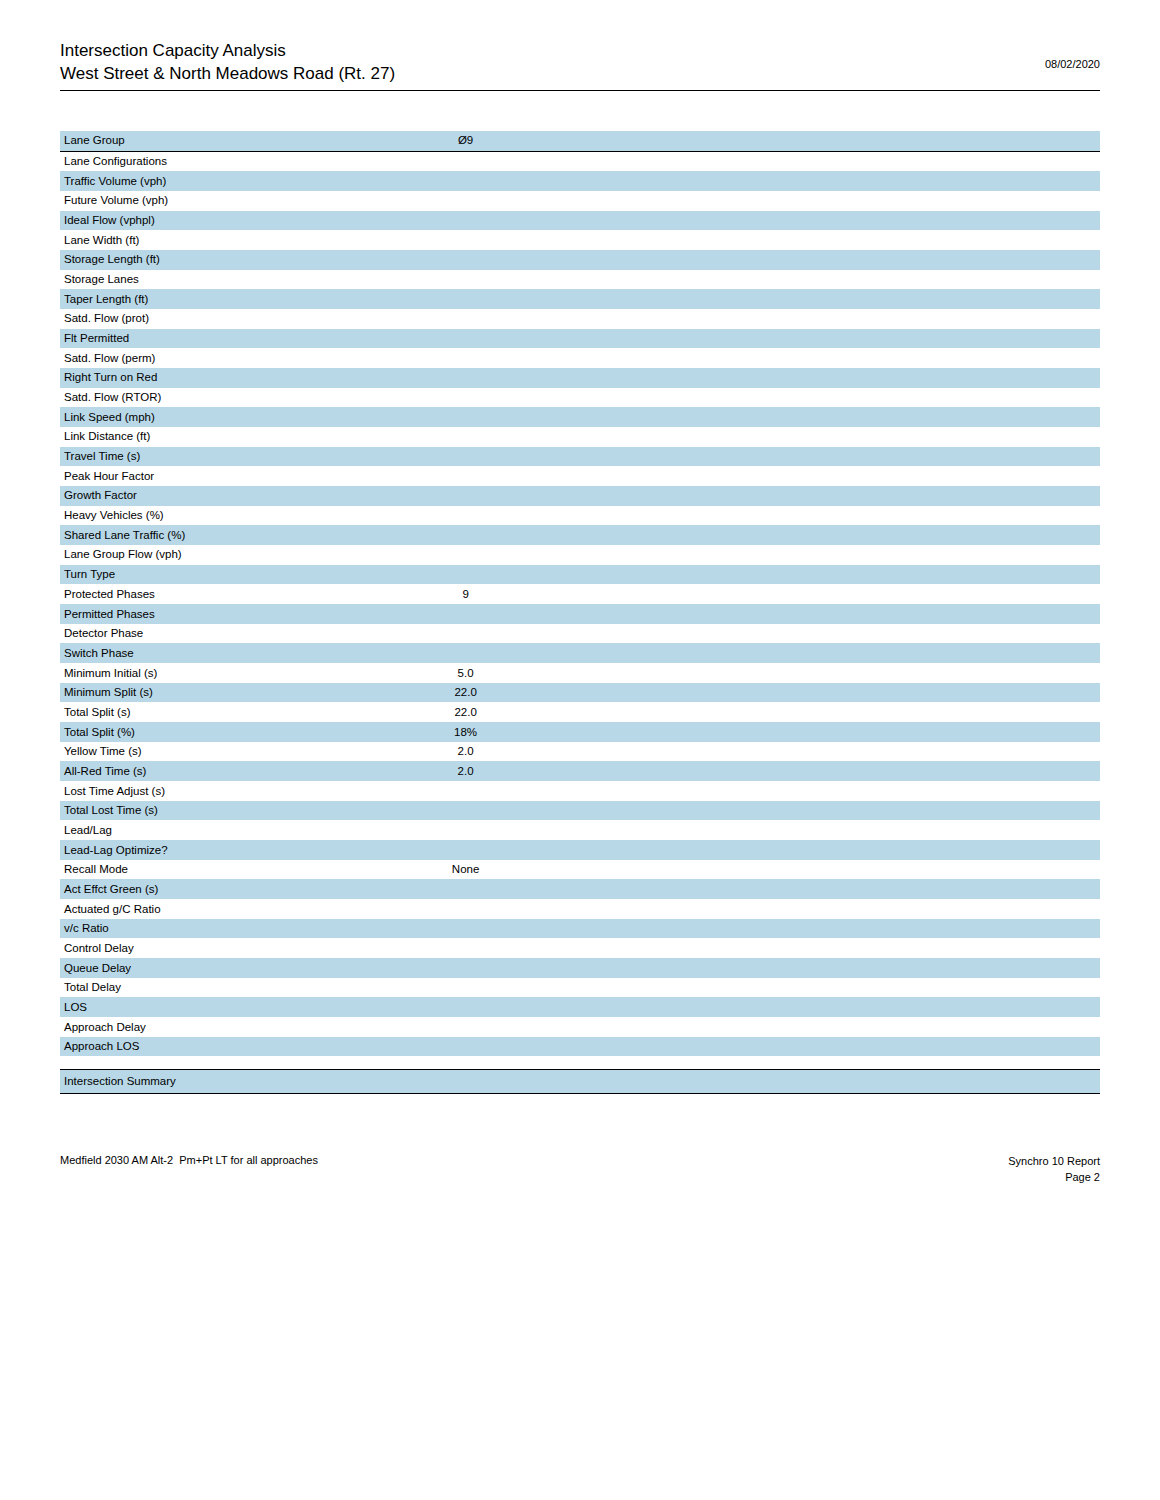Intersection Capacity Analysis
West Street & North Meadows Road (Rt. 27)
08/02/2020
| Lane Group | Ø9 | |
| Lane Configurations | | |
| Traffic Volume (vph) | | |
| Future Volume (vph) | | |
| Ideal Flow (vphpl) | | |
| Lane Width (ft) | | |
| Storage Length (ft) | | |
| Storage Lanes | | |
| Taper Length (ft) | | |
| Satd. Flow (prot) | | |
| Flt Permitted | | |
| Satd. Flow (perm) | | |
| Right Turn on Red | | |
| Satd. Flow (RTOR) | | |
| Link Speed (mph) | | |
| Link Distance (ft) | | |
| Travel Time (s) | | |
| Peak Hour Factor | | |
| Growth Factor | | |
| Heavy Vehicles (%) | | |
| Shared Lane Traffic (%) | | |
| Lane Group Flow (vph) | | |
| Turn Type | | |
| Protected Phases | 9 | |
| Permitted Phases | | |
| Detector Phase | | |
| Switch Phase | | |
| Minimum Initial (s) | 5.0 | |
| Minimum Split (s) | 22.0 | |
| Total Split (s) | 22.0 | |
| Total Split (%) | 18% | |
| Yellow Time (s) | 2.0 | |
| All-Red Time (s) | 2.0 | |
| Lost Time Adjust (s) | | |
| Total Lost Time (s) | | |
| Lead/Lag | | |
| Lead-Lag Optimize? | | |
| Recall Mode | None | |
| Act Effct Green (s) | | |
| Actuated g/C Ratio | | |
| v/c Ratio | | |
| Control Delay | | |
| Queue Delay | | |
| Total Delay | | |
| LOS | | |
| Approach Delay | | |
| Approach LOS | | |
| Intersection Summary |
Medfield 2030 AM Alt-2 Pm+Pt LT for all approaches
Synchro 10 Report
Page 2